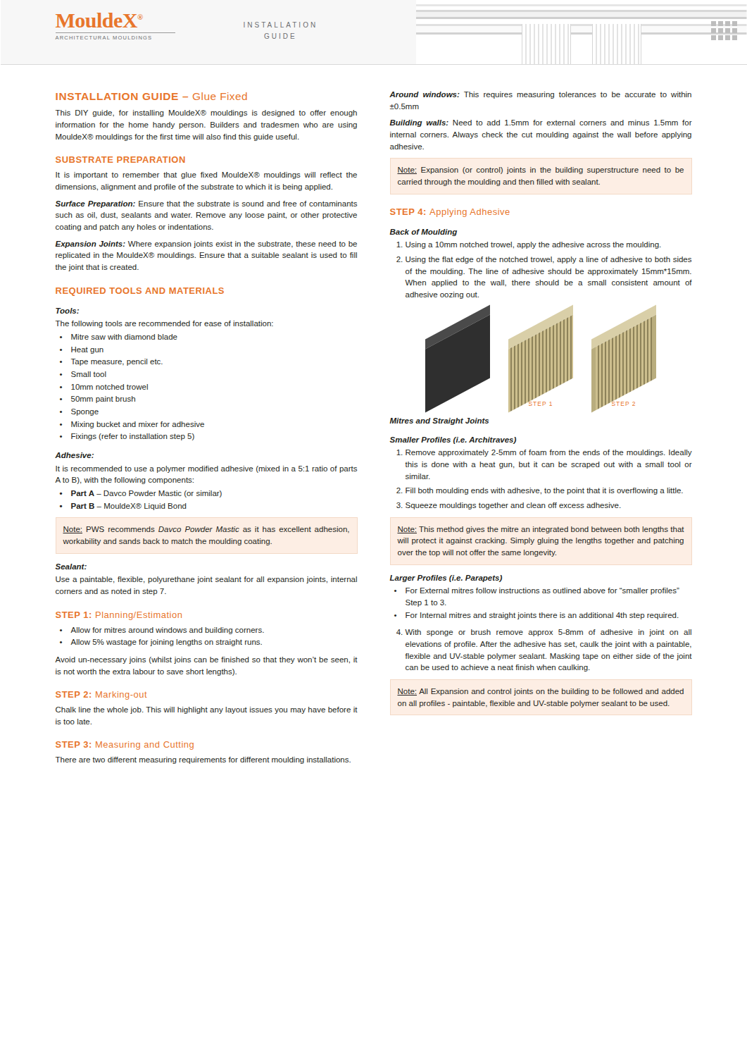MouldeX®
Architectural Mouldings
Installation
Guide
Installation Guide – Glue Fixed
This DIY guide, for installing MouldeX® mouldings is designed to offer enough information for the home handy person. Builders and tradesmen who are using MouldeX® mouldings for the first time will also find this guide useful.
Substrate Preparation
It is important to remember that glue fixed MouldeX® mouldings will reflect the dimensions, alignment and profile of the substrate to which it is being applied.
Surface Preparation: Ensure that the substrate is sound and free of contaminants such as oil, dust, sealants and water. Remove any loose paint, or other protective coating and patch any holes or indentations.
Expansion Joints: Where expansion joints exist in the substrate, these need to be replicated in the MouldeX® mouldings. Ensure that a suitable sealant is used to fill the joint that is created.
Required Tools and Materials
Tools:
The following tools are recommended for ease of installation:
Mitre saw with diamond blade
Heat gun
Tape measure, pencil etc.
Small tool
10mm notched trowel
50mm paint brush
Sponge
Mixing bucket and mixer for adhesive
Fixings (refer to installation step 5)
Adhesive:
It is recommended to use a polymer modified adhesive (mixed in a 5:1 ratio of parts A to B), with the following components:
Part A – Davco Powder Mastic (or similar)
Part B – MouldeX® Liquid Bond
Note: PWS recommends Davco Powder Mastic as it has excellent adhesion, workability and sands back to match the moulding coating.
Sealant:
Use a paintable, flexible, polyurethane joint sealant for all expansion joints, internal corners and as noted in step 7.
Step 1: Planning/Estimation
Allow for mitres around windows and building corners.
Allow 5% wastage for joining lengths on straight runs.
Avoid un-necessary joins (whilst joins can be finished so that they won’t be seen, it is not worth the extra labour to save short lengths).
Step 2: Marking-out
Chalk line the whole job. This will highlight any layout issues you may have before it is too late.
Step 3: Measuring and Cutting
There are two different measuring requirements for different moulding installations.
Around windows: This requires measuring tolerances to be accurate to within ±0.5mm
Building walls: Need to add 1.5mm for external corners and minus 1.5mm for internal corners. Always check the cut moulding against the wall before applying adhesive.
Note: Expansion (or control) joints in the building superstructure need to be carried through the moulding and then filled with sealant.
Step 4: Applying Adhesive
Back of Moulding
Using a 10mm notched trowel, apply the adhesive across the moulding.
Using the flat edge of the notched trowel, apply a line of adhesive to both sides of the moulding. The line of adhesive should be approximately 15mm*15mm. When applied to the wall, there should be a small consistent amount of adhesive oozing out.
Step 1 Step 2
Mitres and Straight Joints
Smaller Profiles (i.e. Architraves)
Remove approximately 2-5mm of foam from the ends of the mouldings. Ideally this is done with a heat gun, but it can be scraped out with a small tool or similar.
Fill both moulding ends with adhesive, to the point that it is overflowing a little.
Squeeze mouldings together and clean off excess adhesive.
Note: This method gives the mitre an integrated bond between both lengths that will protect it against cracking. Simply gluing the lengths together and patching over the top will not offer the same longevity.
Larger Profiles (i.e. Parapets)
For External mitres follow instructions as outlined above for “smaller profiles” Step 1 to 3.
For Internal mitres and straight joints there is an additional 4th step required.
With sponge or brush remove approx 5-8mm of adhesive in joint on all elevations of profile. After the adhesive has set, caulk the joint with a paintable, flexible and UV-stable polymer sealant. Masking tape on either side of the joint can be used to achieve a neat finish when caulking.
Note: All Expansion and control joints on the building to be followed and added on all profiles - paintable, flexible and UV-stable polymer sealant to be used.